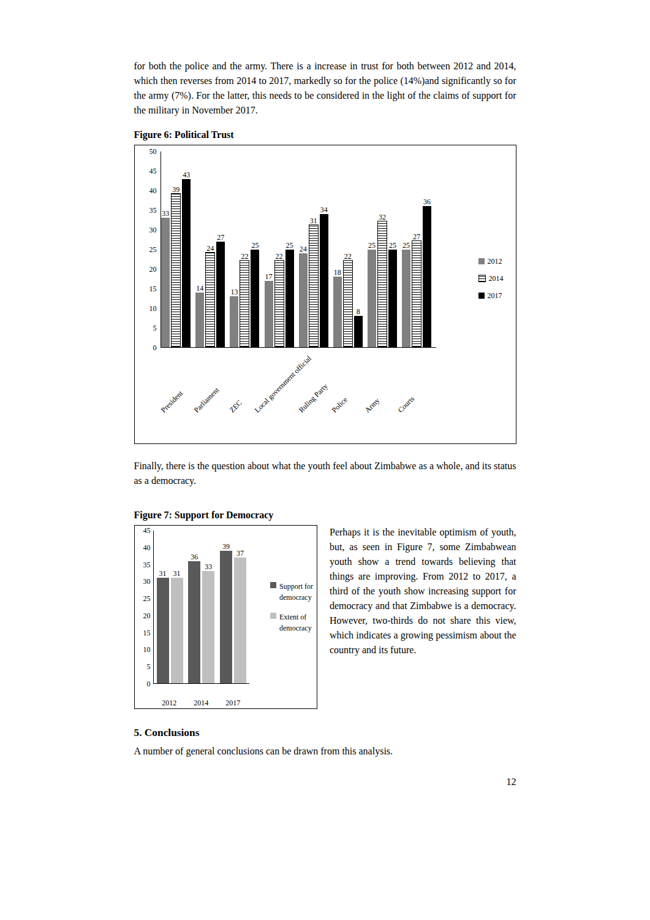for both the police and the army. There is a increase in trust for both between 2012 and 2014, which then reverses from 2014 to 2017, markedly so for the police (14%)and significantly so for the army (7%). For the latter, this needs to be considered in the light of the claims of support for the military in November 2017.
Figure 6: Political Trust
50 45 40 35 30 25 20 15 10 5 0
33
39
43
14
24
27
13
22
25
17
22
25
24
31
34
18
22
8
25
32
25
25
27
36
President Parliament ZEC Local government official Ruling Party Police Army Courts
2012
2014
2017
Finally, there is the question about what the youth feel about Zimbabwe as a whole, and its status as a democracy.
Figure 7: Support for Democracy
45 40 35 30 25 20 15 10 5 0
31
31
36
33
39
37
2012 2014 2017
Support for
democracy
Extent of
democracy
Perhaps it is the inevitable optimism of youth, but, as seen in Figure 7, some Zimbabwean youth show a trend towards believing that things are improving. From 2012 to 2017, a third of the youth show increasing support for democracy and that Zimbabwe is a democracy. However, two-thirds do not share this view, which indicates a growing pessimism about the country and its future.
5. Conclusions
A number of general conclusions can be drawn from this analysis.
12